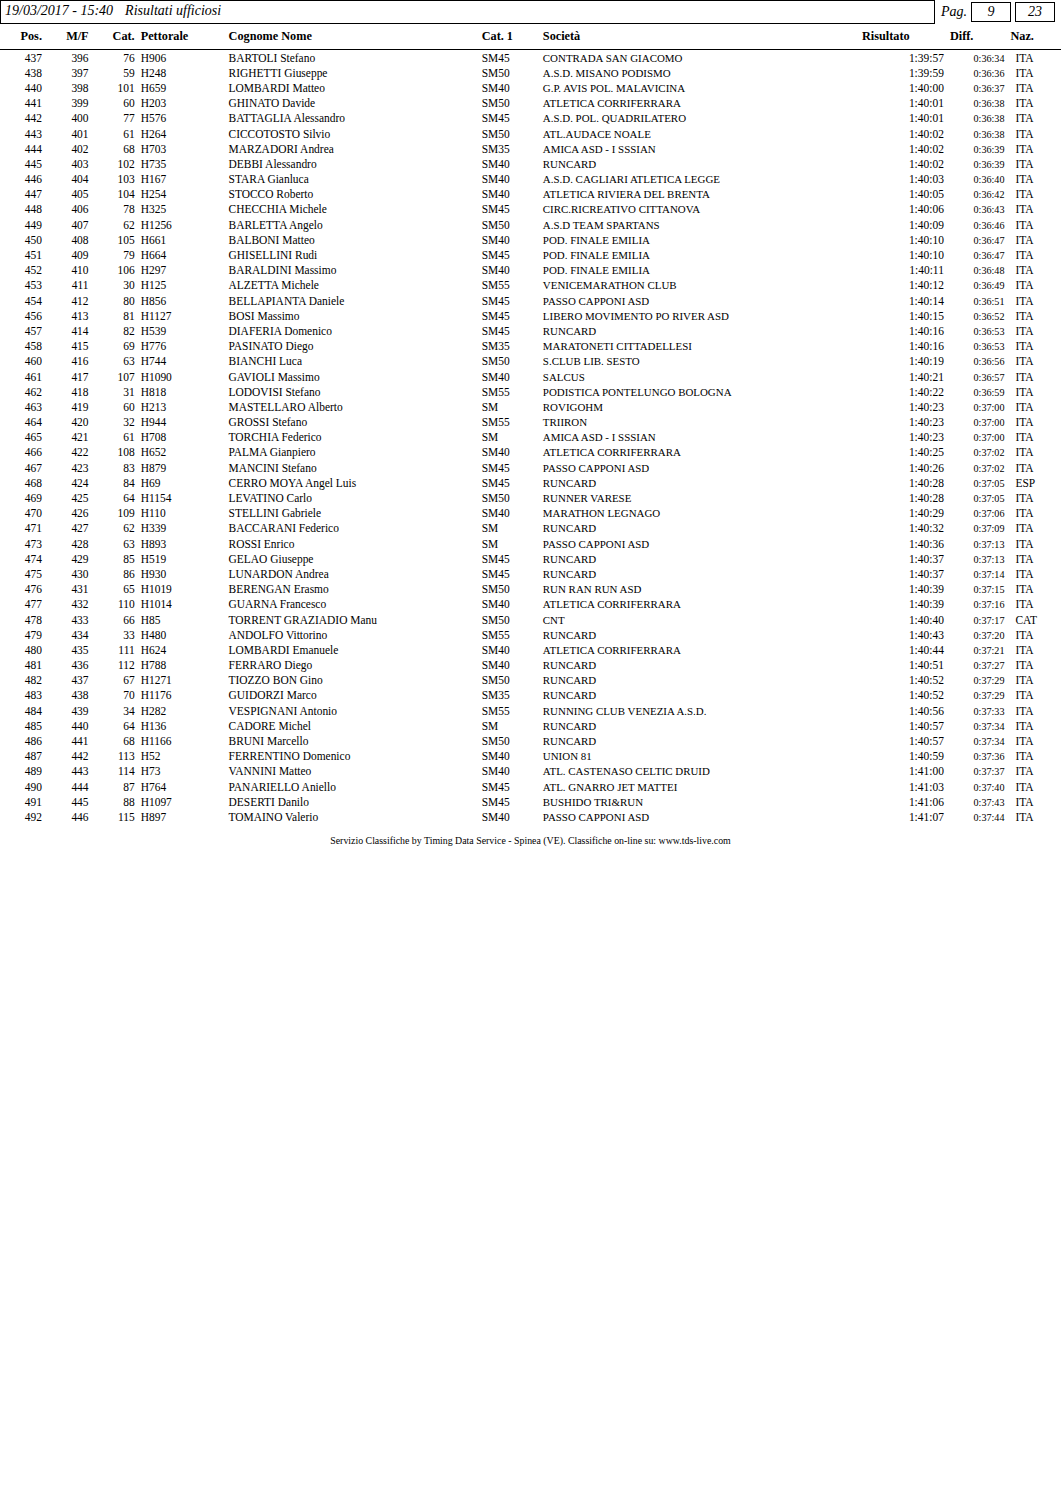19/03/2017 - 15:40
Risultati ufficiosi
Pag. 9 23
| Pos. | M/F | Cat. | Pettorale | Cognome Nome | Cat. 1 | Società | Risultato | Diff. | Naz. |
| --- | --- | --- | --- | --- | --- | --- | --- | --- | --- |
| 437 | 396 | 76 | H906 | BARTOLI Stefano | SM45 | CONTRADA SAN GIACOMO | 1:39:57 | 0:36:34 | ITA |
| 438 | 397 | 59 | H248 | RIGHETTI Giuseppe | SM50 | A.S.D. MISANO PODISMO | 1:39:59 | 0:36:36 | ITA |
| 440 | 398 | 101 | H659 | LOMBARDI Matteo | SM40 | G.P. AVIS POL. MALAVICINA | 1:40:00 | 0:36:37 | ITA |
| 441 | 399 | 60 | H203 | GHINATO Davide | SM50 | ATLETICA CORRIFERRARA | 1:40:01 | 0:36:38 | ITA |
| 442 | 400 | 77 | H576 | BATTAGLIA Alessandro | SM45 | A.S.D. POL. QUADRILATERO | 1:40:01 | 0:36:38 | ITA |
| 443 | 401 | 61 | H264 | CICCOTOSTO Silvio | SM50 | ATL.AUDACE NOALE | 1:40:02 | 0:36:38 | ITA |
| 444 | 402 | 68 | H703 | MARZADORI Andrea | SM35 | AMICA ASD - I SSSIAN | 1:40:02 | 0:36:39 | ITA |
| 445 | 403 | 102 | H735 | DEBBI Alessandro | SM40 | RUNCARD | 1:40:02 | 0:36:39 | ITA |
| 446 | 404 | 103 | H167 | STARA Gianluca | SM40 | A.S.D. CAGLIARI ATLETICA LEGGE | 1:40:03 | 0:36:40 | ITA |
| 447 | 405 | 104 | H254 | STOCCO Roberto | SM40 | ATLETICA RIVIERA DEL BRENTA | 1:40:05 | 0:36:42 | ITA |
| 448 | 406 | 78 | H325 | CHECCHIA Michele | SM45 | CIRC.RICREATIVO CITTANOVA | 1:40:06 | 0:36:43 | ITA |
| 449 | 407 | 62 | H1256 | BARLETTA Angelo | SM50 | A.S.D TEAM SPARTANS | 1:40:09 | 0:36:46 | ITA |
| 450 | 408 | 105 | H661 | BALBONI Matteo | SM40 | POD. FINALE EMILIA | 1:40:10 | 0:36:47 | ITA |
| 451 | 409 | 79 | H664 | GHISELLINI Rudi | SM45 | POD. FINALE EMILIA | 1:40:10 | 0:36:47 | ITA |
| 452 | 410 | 106 | H297 | BARALDINI Massimo | SM40 | POD. FINALE EMILIA | 1:40:11 | 0:36:48 | ITA |
| 453 | 411 | 30 | H125 | ALZETTA Michele | SM55 | VENICEMARATHON CLUB | 1:40:12 | 0:36:49 | ITA |
| 454 | 412 | 80 | H856 | BELLAPIANTA Daniele | SM45 | PASSO CAPPONI ASD | 1:40:14 | 0:36:51 | ITA |
| 456 | 413 | 81 | H1127 | BOSI Massimo | SM45 | LIBERO MOVIMENTO PO RIVER ASD | 1:40:15 | 0:36:52 | ITA |
| 457 | 414 | 82 | H539 | DIAFERIA Domenico | SM45 | RUNCARD | 1:40:16 | 0:36:53 | ITA |
| 458 | 415 | 69 | H776 | PASINATO Diego | SM35 | MARATONETI CITTADELLESI | 1:40:16 | 0:36:53 | ITA |
| 460 | 416 | 63 | H744 | BIANCHI Luca | SM50 | S.CLUB LIB. SESTO | 1:40:19 | 0:36:56 | ITA |
| 461 | 417 | 107 | H1090 | GAVIOLI Massimo | SM40 | SALCUS | 1:40:21 | 0:36:57 | ITA |
| 462 | 418 | 31 | H818 | LODOVISI Stefano | SM55 | PODISTICA PONTELUNGO BOLOGNA | 1:40:22 | 0:36:59 | ITA |
| 463 | 419 | 60 | H213 | MASTELLARO Alberto | SM | ROVIGOHM | 1:40:23 | 0:37:00 | ITA |
| 464 | 420 | 32 | H944 | GROSSI Stefano | SM55 | TRIIRON | 1:40:23 | 0:37:00 | ITA |
| 465 | 421 | 61 | H708 | TORCHIA Federico | SM | AMICA ASD - I SSSIAN | 1:40:23 | 0:37:00 | ITA |
| 466 | 422 | 108 | H652 | PALMA Gianpiero | SM40 | ATLETICA CORRIFERRARA | 1:40:25 | 0:37:02 | ITA |
| 467 | 423 | 83 | H879 | MANCINI Stefano | SM45 | PASSO CAPPONI ASD | 1:40:26 | 0:37:02 | ITA |
| 468 | 424 | 84 | H69 | CERRO MOYA Angel Luis | SM45 | RUNCARD | 1:40:28 | 0:37:05 | ESP |
| 469 | 425 | 64 | H1154 | LEVATINO Carlo | SM50 | RUNNER VARESE | 1:40:28 | 0:37:05 | ITA |
| 470 | 426 | 109 | H110 | STELLINI Gabriele | SM40 | MARATHON LEGNAGO | 1:40:29 | 0:37:06 | ITA |
| 471 | 427 | 62 | H339 | BACCARANI Federico | SM | RUNCARD | 1:40:32 | 0:37:09 | ITA |
| 473 | 428 | 63 | H893 | ROSSI Enrico | SM | PASSO CAPPONI ASD | 1:40:36 | 0:37:13 | ITA |
| 474 | 429 | 85 | H519 | GELAO Giuseppe | SM45 | RUNCARD | 1:40:37 | 0:37:13 | ITA |
| 475 | 430 | 86 | H930 | LUNARDON Andrea | SM45 | RUNCARD | 1:40:37 | 0:37:14 | ITA |
| 476 | 431 | 65 | H1019 | BERENGAN Erasmo | SM50 | RUN RAN RUN ASD | 1:40:39 | 0:37:15 | ITA |
| 477 | 432 | 110 | H1014 | GUARNA Francesco | SM40 | ATLETICA CORRIFERRARA | 1:40:39 | 0:37:16 | ITA |
| 478 | 433 | 66 | H85 | TORRENT GRAZIADIO Manu | SM50 | CNT | 1:40:40 | 0:37:17 | CAT |
| 479 | 434 | 33 | H480 | ANDOLFO Vittorino | SM55 | RUNCARD | 1:40:43 | 0:37:20 | ITA |
| 480 | 435 | 111 | H624 | LOMBARDI Emanuele | SM40 | ATLETICA CORRIFERRARA | 1:40:44 | 0:37:21 | ITA |
| 481 | 436 | 112 | H788 | FERRARO Diego | SM40 | RUNCARD | 1:40:51 | 0:37:27 | ITA |
| 482 | 437 | 67 | H1271 | TIOZZO BON Gino | SM50 | RUNCARD | 1:40:52 | 0:37:29 | ITA |
| 483 | 438 | 70 | H1176 | GUIDORZI Marco | SM35 | RUNCARD | 1:40:52 | 0:37:29 | ITA |
| 484 | 439 | 34 | H282 | VESPIGNANI Antonio | SM55 | RUNNING CLUB VENEZIA A.S.D. | 1:40:56 | 0:37:33 | ITA |
| 485 | 440 | 64 | H136 | CADORE Michel | SM | RUNCARD | 1:40:57 | 0:37:34 | ITA |
| 486 | 441 | 68 | H1166 | BRUNI Marcello | SM50 | RUNCARD | 1:40:57 | 0:37:34 | ITA |
| 487 | 442 | 113 | H52 | FERRENTINO Domenico | SM40 | UNION 81 | 1:40:59 | 0:37:36 | ITA |
| 489 | 443 | 114 | H73 | VANNINI Matteo | SM40 | ATL. CASTENASO CELTIC DRUID | 1:41:00 | 0:37:37 | ITA |
| 490 | 444 | 87 | H764 | PANARIELLO Aniello | SM45 | ATL. GNARRO JET MATTEI | 1:41:03 | 0:37:40 | ITA |
| 491 | 445 | 88 | H1097 | DESERTI Danilo | SM45 | BUSHIDO TRI&RUN | 1:41:06 | 0:37:43 | ITA |
| 492 | 446 | 115 | H897 | TOMAINO Valerio | SM40 | PASSO CAPPONI ASD | 1:41:07 | 0:37:44 | ITA |
Servizio Classifiche by Timing Data Service - Spinea (VE). Classifiche on-line su: www.tds-live.com